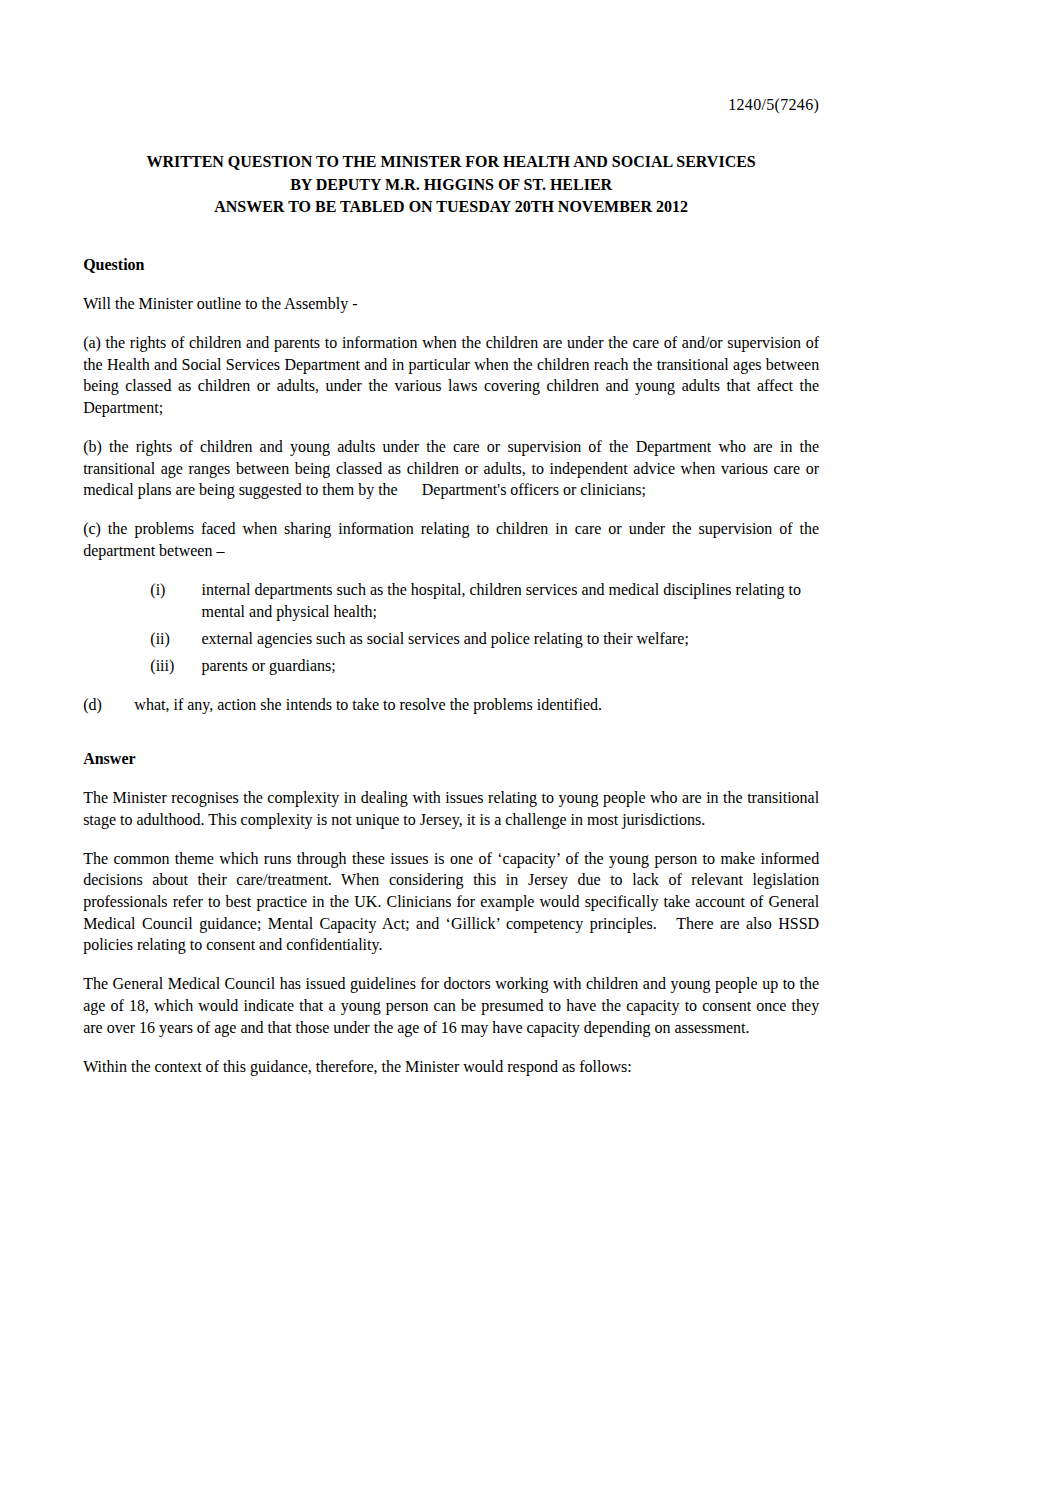1240/5(7246)
Written Question to the Minister for Health and Social Services
by Deputy M.R. Higgins of St. Helier
Answer to be tabled on Tuesday 20th November 2012
Question
Will the Minister outline to the Assembly -
(a) the rights of children and parents to information when the children are under the care of and/or supervision of the Health and Social Services Department and in particular when the children reach the transitional ages between being classed as children or adults, under the various laws covering children and young adults that affect the Department;
(b) the rights of children and young adults under the care or supervision of the Department who are in the transitional age ranges between being classed as children or adults, to independent advice when various care or medical plans are being suggested to them by the Department's officers or clinicians;
(c) the problems faced when sharing information relating to children in care or under the supervision of the department between –
(i) internal departments such as the hospital, children services and medical disciplines relating to mental and physical health;
(ii) external agencies such as social services and police relating to their welfare;
(iii) parents or guardians;
(d) what, if any, action she intends to take to resolve the problems identified.
Answer
The Minister recognises the complexity in dealing with issues relating to young people who are in the transitional stage to adulthood. This complexity is not unique to Jersey, it is a challenge in most jurisdictions.
The common theme which runs through these issues is one of ‘capacity’ of the young person to make informed decisions about their care/treatment. When considering this in Jersey due to lack of relevant legislation professionals refer to best practice in the UK. Clinicians for example would specifically take account of General Medical Council guidance; Mental Capacity Act; and ‘Gillick’ competency principles. There are also HSSD policies relating to consent and confidentiality.
The General Medical Council has issued guidelines for doctors working with children and young people up to the age of 18, which would indicate that a young person can be presumed to have the capacity to consent once they are over 16 years of age and that those under the age of 16 may have capacity depending on assessment.
Within the context of this guidance, therefore, the Minister would respond as follows: